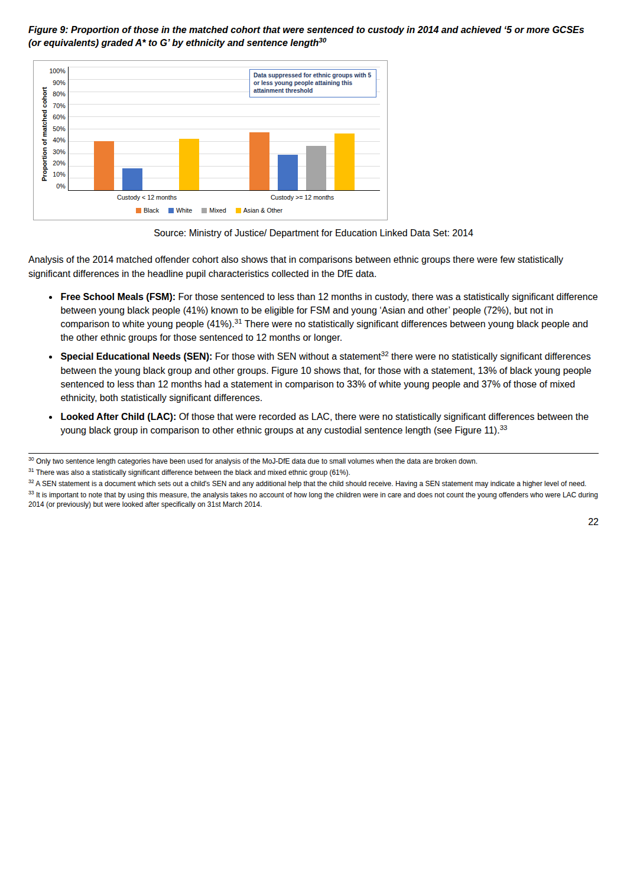Figure 9: Proportion of those in the matched cohort that were sentenced to custody in 2014 and achieved ‘5 or more GCSEs (or equivalents) graded A* to G’ by ethnicity and sentence length30
Proportion of matched cohort
100% 90% 80% 70% 60% 50% 40% 30% 20% 10% 0%
Data suppressed for ethnic groups with 5 or less young people attaining this attainment threshold
Custody < 12 months Custody >= 12 months
Black
White
Mixed
Asian & Other
Source: Ministry of Justice/ Department for Education Linked Data Set: 2014
Analysis of the 2014 matched offender cohort also shows that in comparisons between ethnic groups there were few statistically significant differences in the headline pupil characteristics collected in the DfE data.
Free School Meals (FSM): For those sentenced to less than 12 months in custody, there was a statistically significant difference between young black people (41%) known to be eligible for FSM and young ‘Asian and other’ people (72%), but not in comparison to white young people (41%).31 There were no statistically significant differences between young black people and the other ethnic groups for those sentenced to 12 months or longer.
Special Educational Needs (SEN): For those with SEN without a statement32 there were no statistically significant differences between the young black group and other groups. Figure 10 shows that, for those with a statement, 13% of black young people sentenced to less than 12 months had a statement in comparison to 33% of white young people and 37% of those of mixed ethnicity, both statistically significant differences.
Looked After Child (LAC): Of those that were recorded as LAC, there were no statistically significant differences between the young black group in comparison to other ethnic groups at any custodial sentence length (see Figure 11).33
30 Only two sentence length categories have been used for analysis of the MoJ-DfE data due to small volumes when the data are broken down.
31 There was also a statistically significant difference between the black and mixed ethnic group (61%).
32 A SEN statement is a document which sets out a child's SEN and any additional help that the child should receive. Having a SEN statement may indicate a higher level of need.
33 It is important to note that by using this measure, the analysis takes no account of how long the children were in care and does not count the young offenders who were LAC during 2014 (or previously) but were looked after specifically on 31st March 2014.
22